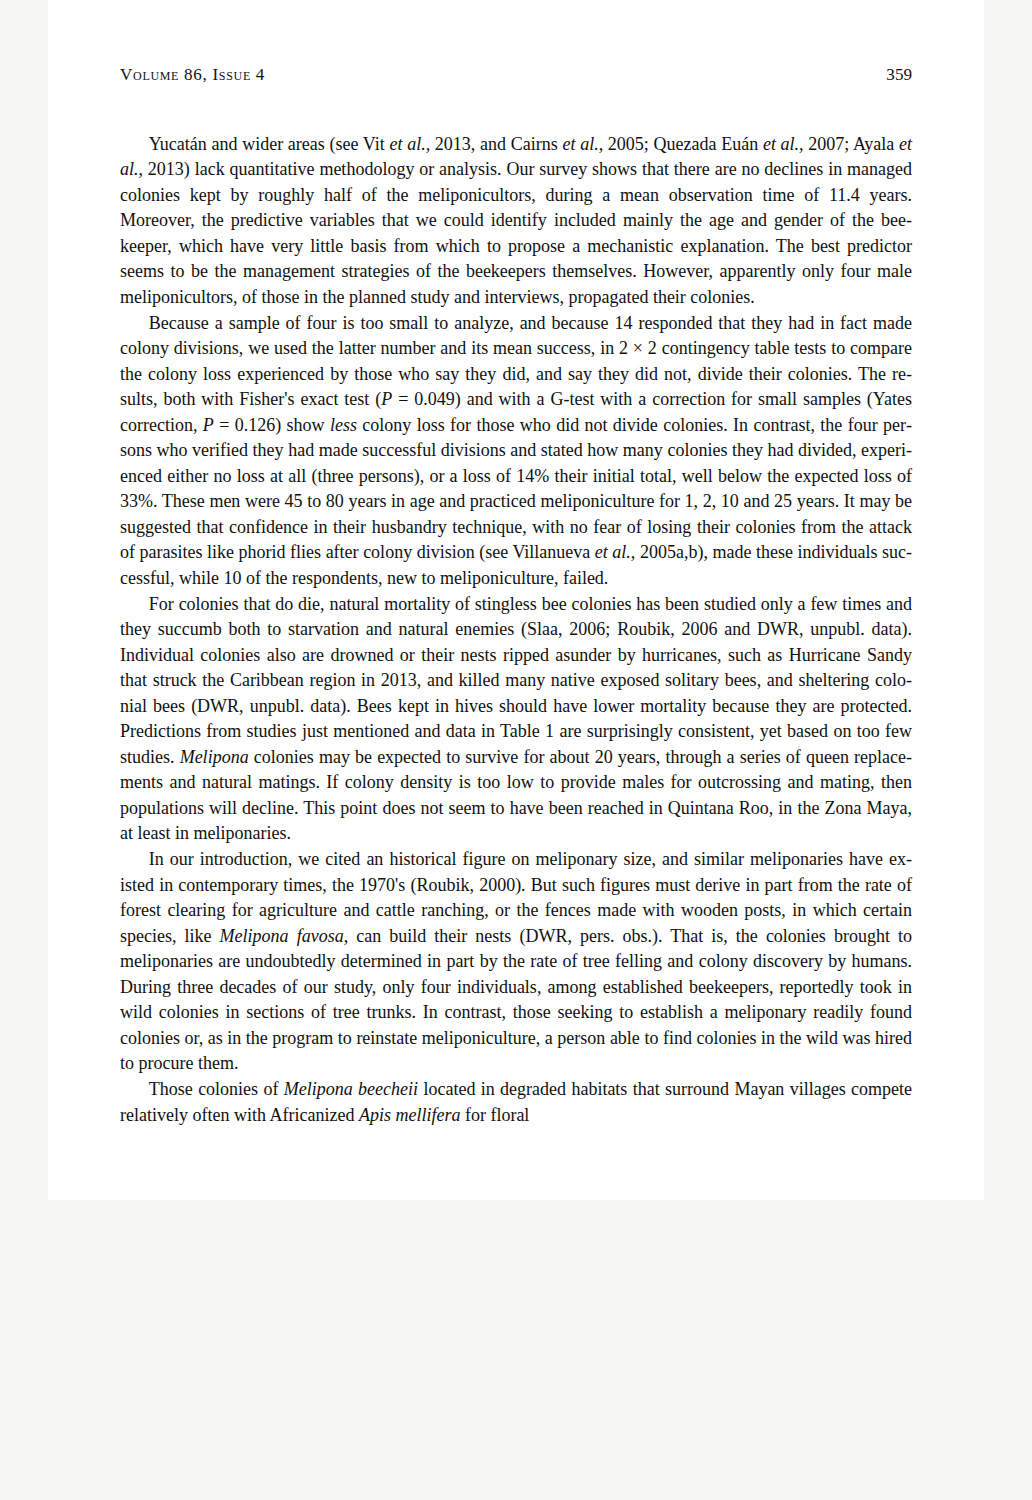Volume 86, Issue 4 359
Yucatán and wider areas (see Vit et al., 2013, and Cairns et al., 2005; Quezada Euán et al., 2007; Ayala et al., 2013) lack quantitative methodology or analysis. Our survey shows that there are no declines in managed colonies kept by roughly half of the meliponicultors, during a mean observation time of 11.4 years. Moreover, the predictive variables that we could identify included mainly the age and gender of the beekeeper, which have very little basis from which to propose a mechanistic explanation. The best predictor seems to be the management strategies of the beekeepers themselves. However, apparently only four male meliponicultors, of those in the planned study and interviews, propagated their colonies.
Because a sample of four is too small to analyze, and because 14 responded that they had in fact made colony divisions, we used the latter number and its mean success, in 2 × 2 contingency table tests to compare the colony loss experienced by those who say they did, and say they did not, divide their colonies. The results, both with Fisher's exact test (P = 0.049) and with a G-test with a correction for small samples (Yates correction, P = 0.126) show less colony loss for those who did not divide colonies. In contrast, the four persons who verified they had made successful divisions and stated how many colonies they had divided, experienced either no loss at all (three persons), or a loss of 14% their initial total, well below the expected loss of 33%. These men were 45 to 80 years in age and practiced meliponiculture for 1, 2, 10 and 25 years. It may be suggested that confidence in their husbandry technique, with no fear of losing their colonies from the attack of parasites like phorid flies after colony division (see Villanueva et al., 2005a,b), made these individuals successful, while 10 of the respondents, new to meliponiculture, failed.
For colonies that do die, natural mortality of stingless bee colonies has been studied only a few times and they succumb both to starvation and natural enemies (Slaa, 2006; Roubik, 2006 and DWR, unpubl. data). Individual colonies also are drowned or their nests ripped asunder by hurricanes, such as Hurricane Sandy that struck the Caribbean region in 2013, and killed many native exposed solitary bees, and sheltering colonial bees (DWR, unpubl. data). Bees kept in hives should have lower mortality because they are protected. Predictions from studies just mentioned and data in Table 1 are surprisingly consistent, yet based on too few studies. Melipona colonies may be expected to survive for about 20 years, through a series of queen replacements and natural matings. If colony density is too low to provide males for outcrossing and mating, then populations will decline. This point does not seem to have been reached in Quintana Roo, in the Zona Maya, at least in meliponaries.
In our introduction, we cited an historical figure on meliponary size, and similar meliponaries have existed in contemporary times, the 1970's (Roubik, 2000). But such figures must derive in part from the rate of forest clearing for agriculture and cattle ranching, or the fences made with wooden posts, in which certain species, like Melipona favosa, can build their nests (DWR, pers. obs.). That is, the colonies brought to meliponaries are undoubtedly determined in part by the rate of tree felling and colony discovery by humans. During three decades of our study, only four individuals, among established beekeepers, reportedly took in wild colonies in sections of tree trunks. In contrast, those seeking to establish a meliponary readily found colonies or, as in the program to reinstate meliponiculture, a person able to find colonies in the wild was hired to procure them.
Those colonies of Melipona beecheii located in degraded habitats that surround Mayan villages compete relatively often with Africanized Apis mellifera for floral